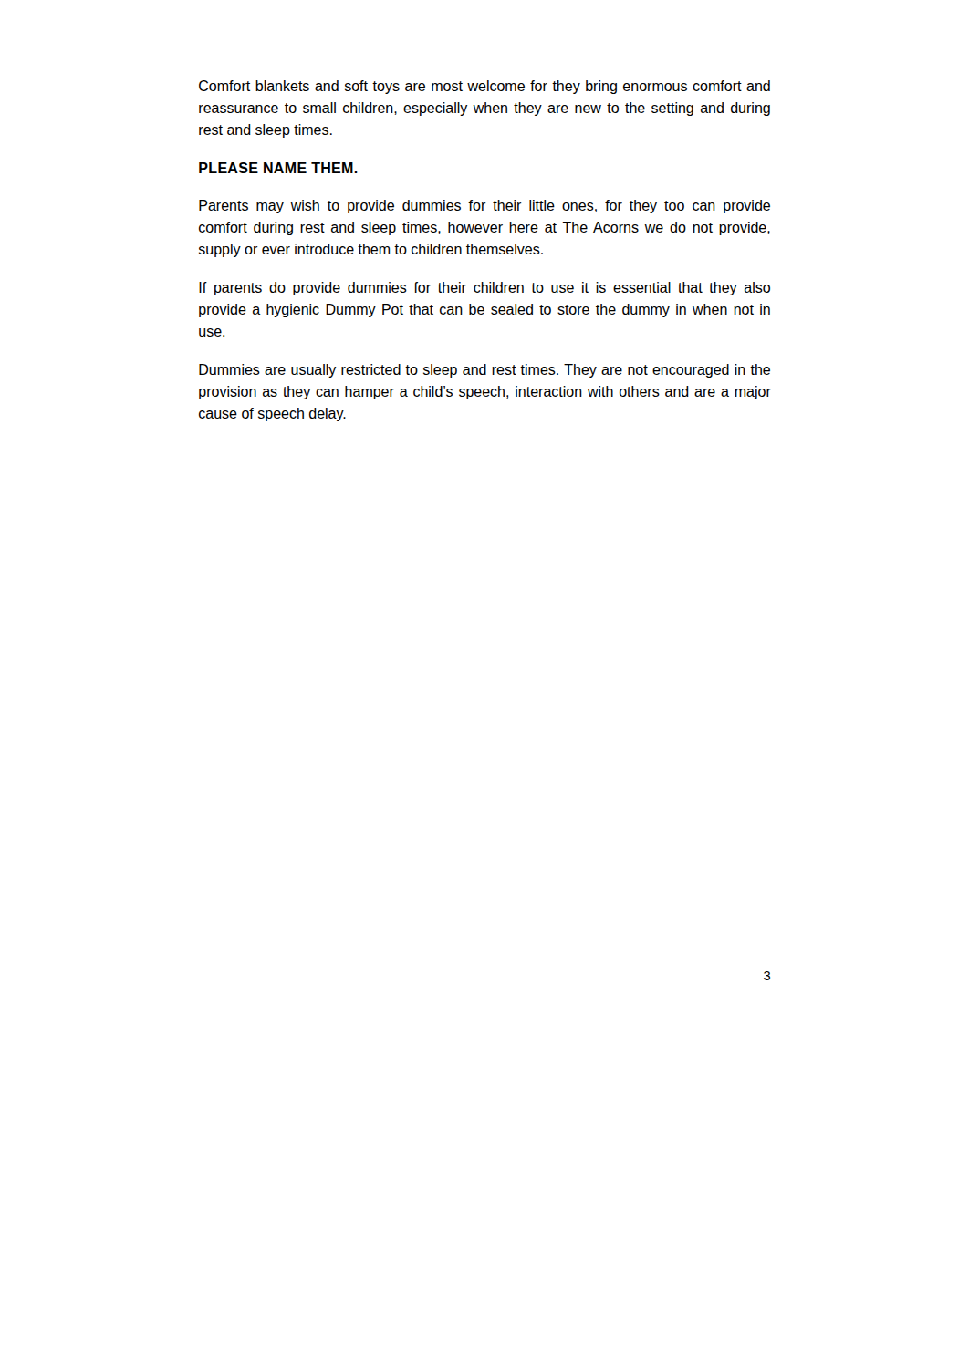Comfort blankets and soft toys are most welcome for they bring enormous comfort and reassurance to small children, especially when they are new to the setting and during rest and sleep times.
PLEASE NAME THEM.
Parents may wish to provide dummies for their little ones, for they too can provide comfort during rest and sleep times, however here at The Acorns we do not provide, supply or ever introduce them to children themselves.
If parents do provide dummies for their children to use it is essential that they also provide a hygienic Dummy Pot that can be sealed to store the dummy in when not in use.
Dummies are usually restricted to sleep and rest times. They are not encouraged in the provision as they can hamper a child’s speech, interaction with others and are a major cause of speech delay.
3